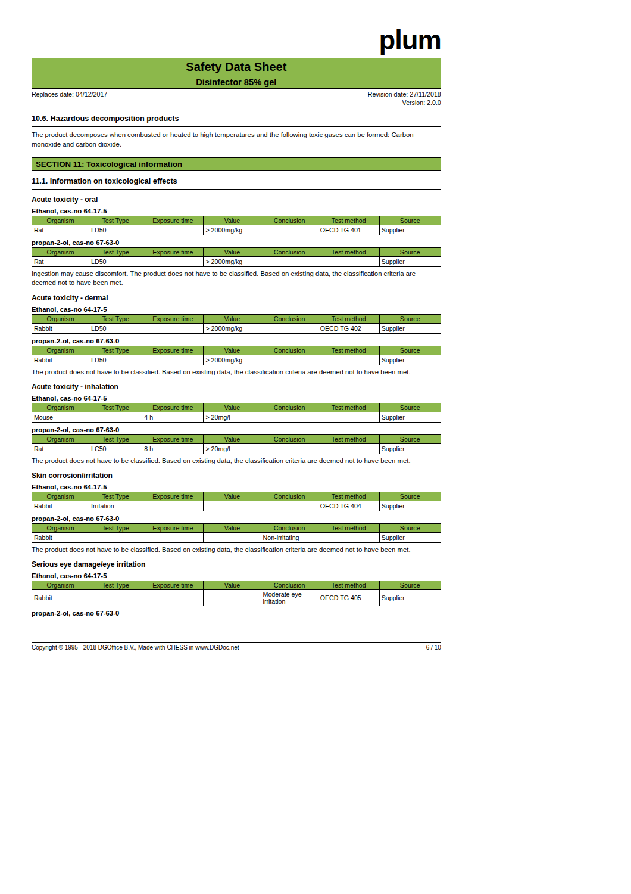plum
Safety Data Sheet
Disinfector 85% gel
Replaces date: 04/12/2017
Revision date: 27/11/2018
Version: 2.0.0
10.6. Hazardous decomposition products
The product decomposes when combusted or heated to high temperatures and the following toxic gases can be formed: Carbon monoxide and carbon dioxide.
SECTION 11: Toxicological information
11.1. Information on toxicological effects
Acute toxicity - oral
Ethanol, cas-no 64-17-5
| Organism | Test Type | Exposure time | Value | Conclusion | Test method | Source |
| --- | --- | --- | --- | --- | --- | --- |
| Rat | LD50 | | > 2000mg/kg | | OECD TG 401 | Supplier |
propan-2-ol, cas-no 67-63-0
| Organism | Test Type | Exposure time | Value | Conclusion | Test method | Source |
| --- | --- | --- | --- | --- | --- | --- |
| Rat | LD50 | | > 2000mg/kg | | | Supplier |
Ingestion may cause discomfort. The product does not have to be classified. Based on existing data, the classification criteria are deemed not to have been met.
Acute toxicity - dermal
Ethanol, cas-no 64-17-5
| Organism | Test Type | Exposure time | Value | Conclusion | Test method | Source |
| --- | --- | --- | --- | --- | --- | --- |
| Rabbit | LD50 | | > 2000mg/kg | | OECD TG 402 | Supplier |
propan-2-ol, cas-no 67-63-0
| Organism | Test Type | Exposure time | Value | Conclusion | Test method | Source |
| --- | --- | --- | --- | --- | --- | --- |
| Rabbit | LD50 | | > 2000mg/kg | | | Supplier |
The product does not have to be classified. Based on existing data, the classification criteria are deemed not to have been met.
Acute toxicity - inhalation
Ethanol, cas-no 64-17-5
| Organism | Test Type | Exposure time | Value | Conclusion | Test method | Source |
| --- | --- | --- | --- | --- | --- | --- |
| Mouse | | 4 h | > 20mg/l | | | Supplier |
propan-2-ol, cas-no 67-63-0
| Organism | Test Type | Exposure time | Value | Conclusion | Test method | Source |
| --- | --- | --- | --- | --- | --- | --- |
| Rat | LC50 | 8 h | > 20mg/l | | | Supplier |
The product does not have to be classified. Based on existing data, the classification criteria are deemed not to have been met.
Skin corrosion/irritation
Ethanol, cas-no 64-17-5
| Organism | Test Type | Exposure time | Value | Conclusion | Test method | Source |
| --- | --- | --- | --- | --- | --- | --- |
| Rabbit | Irritation | | | | OECD TG 404 | Supplier |
propan-2-ol, cas-no 67-63-0
| Organism | Test Type | Exposure time | Value | Conclusion | Test method | Source |
| --- | --- | --- | --- | --- | --- | --- |
| Rabbit | | | | Non-irritating | | Supplier |
The product does not have to be classified. Based on existing data, the classification criteria are deemed not to have been met.
Serious eye damage/eye irritation
Ethanol, cas-no 64-17-5
| Organism | Test Type | Exposure time | Value | Conclusion | Test method | Source |
| --- | --- | --- | --- | --- | --- | --- |
| Rabbit | | | | Moderate eye irritation | OECD TG 405 | Supplier |
propan-2-ol, cas-no 67-63-0
Copyright © 1995 - 2018 DGOffice B.V., Made with CHESS in www.DGDoc.net
6 / 10